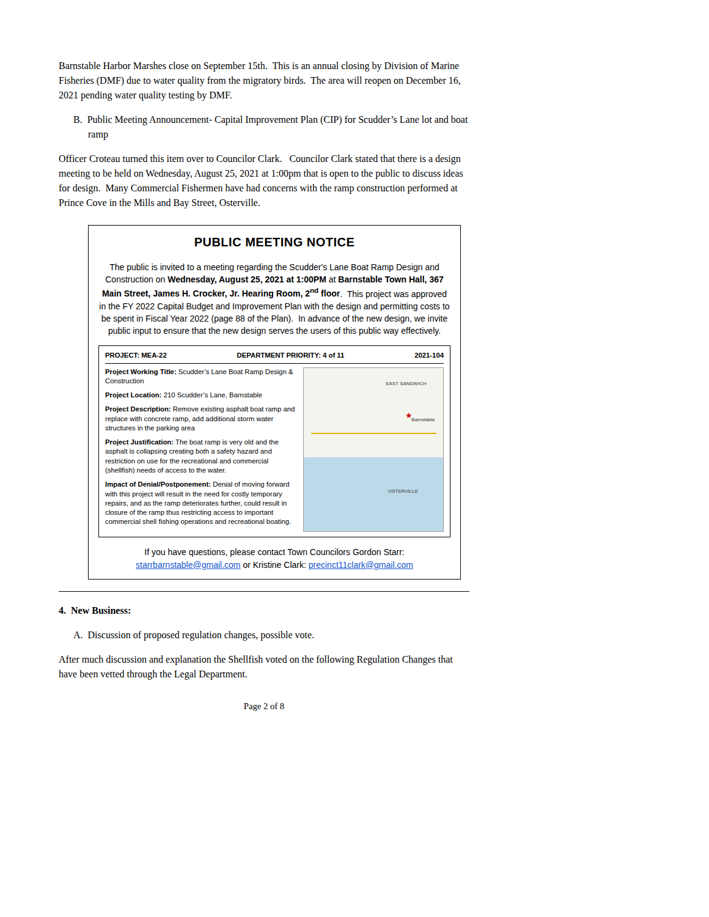Barnstable Harbor Marshes close on September 15th. This is an annual closing by Division of Marine Fisheries (DMF) due to water quality from the migratory birds. The area will reopen on December 16, 2021 pending water quality testing by DMF.
B. Public Meeting Announcement- Capital Improvement Plan (CIP) for Scudder’s Lane lot and boat ramp
Officer Croteau turned this item over to Councilor Clark. Councilor Clark stated that there is a design meeting to be held on Wednesday, August 25, 2021 at 1:00pm that is open to the public to discuss ideas for design. Many Commercial Fishermen have had concerns with the ramp construction performed at Prince Cove in the Mills and Bay Street, Osterville.
PUBLIC MEETING NOTICE
The public is invited to a meeting regarding the Scudder's Lane Boat Ramp Design and Construction on Wednesday, August 25, 2021 at 1:00PM at Barnstable Town Hall, 367 Main Street, James H. Crocker, Jr. Hearing Room, 2nd floor. This project was approved in the FY 2022 Capital Budget and Improvement Plan with the design and permitting costs to be spent in Fiscal Year 2022 (page 88 of the Plan). In advance of the new design, we invite public input to ensure that the new design serves the users of this public way effectively.
PROJECT: MEA-22 DEPARTMENT PRIORITY: 4 of 11 2021-104
Project Working Title: Scudder’s Lane Boat Ramp Design & Construction
Project Location: 210 Scudder’s Lane, Barnstable
Project Description: Remove existing asphalt boat ramp and replace with concrete ramp, add additional storm water structures in the parking area
Project Justification: The boat ramp is very old and the asphalt is collapsing creating both a safety hazard and restriction on use for the recreational and commercial (shellfish) needs of access to the water.
Impact of Denial/Postponement: Denial of moving forward with this project will result in the need for costly temporary repairs, and as the ramp deteriorates further, could result in closure of the ramp thus restricting access to important commercial shell fishing operations and recreational boating.
★ EAST SANDWICH Barnstable OSTERVILLE
If you have questions, please contact Town Councilors Gordon Starr: starrbarnstable@gmail.com or Kristine Clark: precinct11clark@gmail.com
4. New Business:
A. Discussion of proposed regulation changes, possible vote.
After much discussion and explanation the Shellfish voted on the following Regulation Changes that have been vetted through the Legal Department.
Page 2 of 8